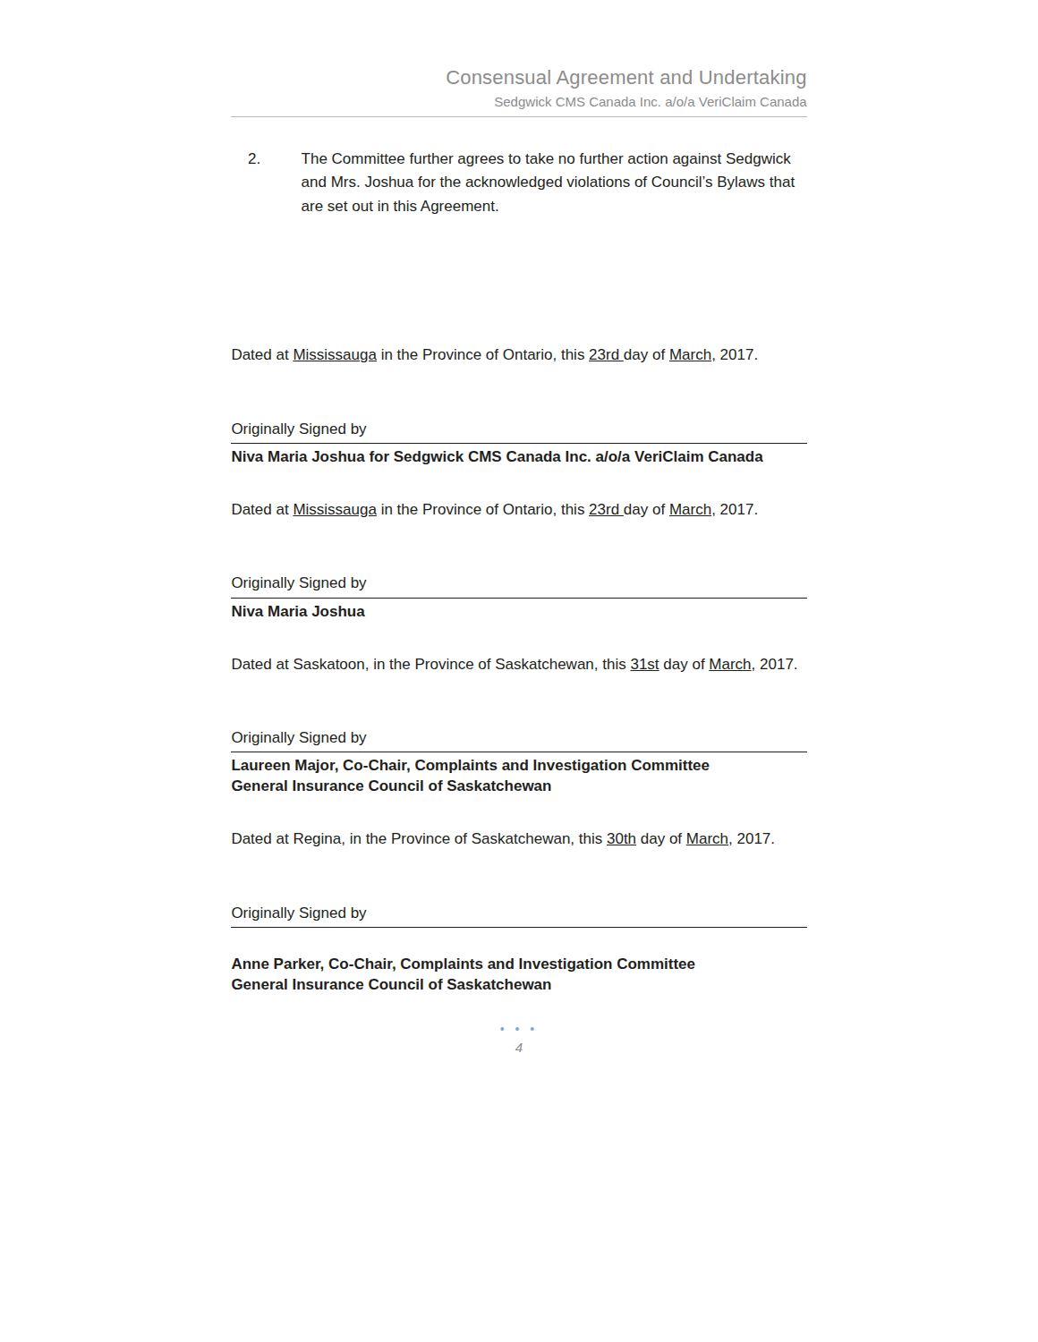Consensual Agreement and Undertaking
Sedgwick CMS Canada Inc. a/o/a VeriClaim Canada
2. The Committee further agrees to take no further action against Sedgwick and Mrs. Joshua for the acknowledged violations of Council’s Bylaws that are set out in this Agreement.
Dated at Mississauga in the Province of Ontario, this 23rd day of March, 2017.
Originally Signed by
Niva Maria Joshua for Sedgwick CMS Canada Inc. a/o/a VeriClaim Canada
Dated at Mississauga in the Province of Ontario, this 23rd day of March, 2017.
Originally Signed by
Niva Maria Joshua
Dated at Saskatoon, in the Province of Saskatchewan, this 31st day of March, 2017.
Originally Signed by
Laureen Major, Co-Chair, Complaints and Investigation Committee
General Insurance Council of Saskatchewan
Dated at Regina, in the Province of Saskatchewan, this 30th day of March, 2017.
Originally Signed by
Anne Parker, Co-Chair, Complaints and Investigation Committee
General Insurance Council of Saskatchewan
• • •
4